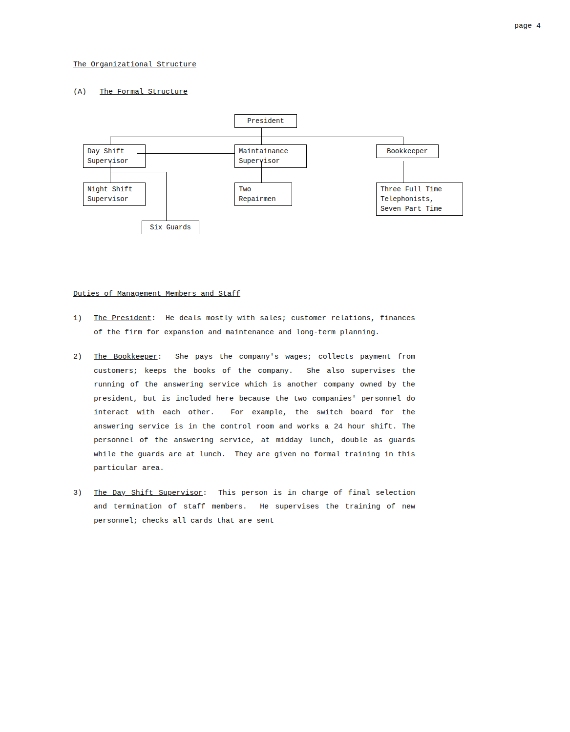page 4
The Organizational Structure
(A) The Formal Structure
President
Day Shift Supervisor
Maintainance Supervisor
Bookkeeper
Night Shift Supervisor
Two Repairmen
Three Full Time Telephonists, Seven Part Time
Six Guards
Duties of Management Members and Staff
1) The President: He deals mostly with sales; customer relations, finances of the firm for expansion and maintenance and long-term planning.
2) The Bookkeeper: She pays the company's wages; collects payment from customers; keeps the books of the company. She also supervises the running of the answering service which is another company owned by the president, but is included here because the two companies' personnel do interact with each other. For example, the switch board for the answering service is in the control room and works a 24 hour shift. The personnel of the answering service, at midday lunch, double as guards while the guards are at lunch. They are given no formal training in this particular area.
3) The Day Shift Supervisor: This person is in charge of final selection and termination of staff members. He supervises the training of new personnel; checks all cards that are sent